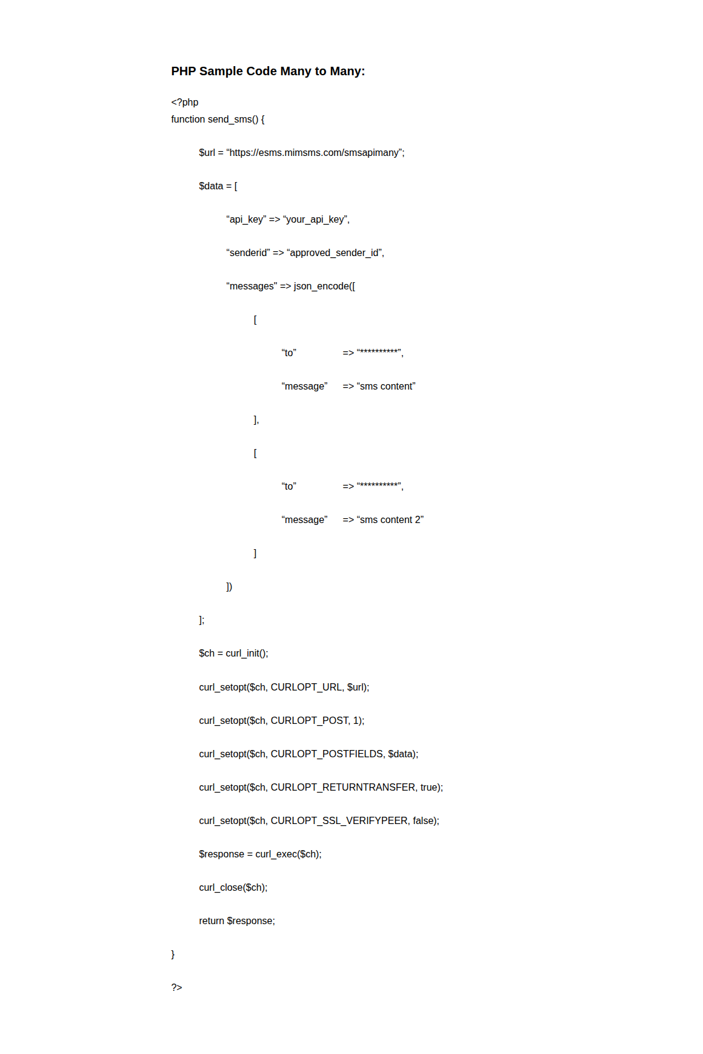PHP Sample Code Many to Many:
<?php function send_sms() { $url = “https://esms.mimsms.com/smsapimany”; $data = [ “api_key” => “your_api_key”, “senderid” => “approved_sender_id”, “messages" => json_encode([ [ “to”=> “**********”, “message”=> “sms content” ], [ “to”=> “**********”, “message”=> “sms content 2” ] ]) ]; $ch = curl_init(); curl_setopt($ch, CURLOPT_URL, $url); curl_setopt($ch, CURLOPT_POST, 1); curl_setopt($ch, CURLOPT_POSTFIELDS, $data); curl_setopt($ch, CURLOPT_RETURNTRANSFER, true); curl_setopt($ch, CURLOPT_SSL_VERIFYPEER, false); $response = curl_exec($ch); curl_close($ch); return $response; } ?>